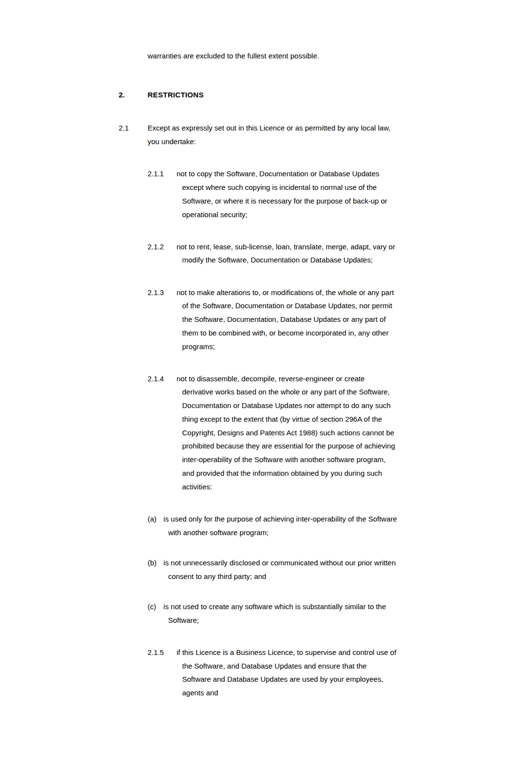warranties are excluded to the fullest extent possible.
2. RESTRICTIONS
2.1 Except as expressly set out in this Licence or as permitted by any local law, you undertake:
2.1.1 not to copy the Software, Documentation or Database Updates except where such copying is incidental to normal use of the Software, or where it is necessary for the purpose of back-up or operational security;
2.1.2 not to rent, lease, sub-license, loan, translate, merge, adapt, vary or modify the Software, Documentation or Database Updates;
2.1.3 not to make alterations to, or modifications of, the whole or any part of the Software, Documentation or Database Updates, nor permit the Software, Documentation, Database Updates or any part of them to be combined with, or become incorporated in, any other programs;
2.1.4 not to disassemble, decompile, reverse-engineer or create derivative works based on the whole or any part of the Software, Documentation or Database Updates nor attempt to do any such thing except to the extent that (by virtue of section 296A of the Copyright, Designs and Patents Act 1988) such actions cannot be prohibited because they are essential for the purpose of achieving inter-operability of the Software with another software program, and provided that the information obtained by you during such activities:
(a) is used only for the purpose of achieving inter-operability of the Software with another software program;
(b) is not unnecessarily disclosed or communicated without our prior written consent to any third party; and
(c) is not used to create any software which is substantially similar to the Software;
2.1.5 if this Licence is a Business Licence, to supervise and control use of the Software, and Database Updates and ensure that the Software and Database Updates are used by your employees, agents and